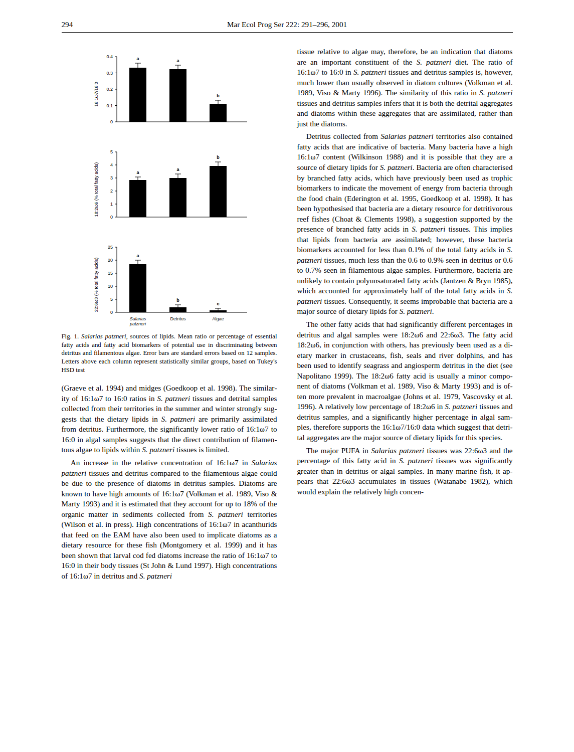294 Mar Ecol Prog Ser 222: 291–296, 2001 294
0.4 0.3 0.2 0.1 0 16:1ω7/16:0 a a b 5 4 3 2 1 0 18:2ω6 (% total fatty acids) a a b 25 20 15 10 5 0 22:6ω3 (% total fatty acids) a b c Salarias patzneri Detritus Algae
Fig. 1. Salarias patzneri, sources of lipids. Mean ratio or percentage of essential fatty acids and fatty acid biomarkers of potential use in discriminating between detritus and filamentous algae. Error bars are standard errors based on 12 samples. Letters above each column represent statistically similar groups, based on Tukey's HSD test
(Graeve et al. 1994) and midges (Goedkoop et al. 1998). The similarity of 16:1ω7 to 16:0 ratios in S. patzneri tissues and detrital samples collected from their territories in the summer and winter strongly suggests that the dietary lipids in S. patzneri are primarily assimilated from detritus. Furthermore, the significantly lower ratio of 16:1ω7 to 16:0 in algal samples suggests that the direct contribution of filamentous algae to lipids within S. patzneri tissues is limited.
An increase in the relative concentration of 16:1ω7 in Salarias patzneri tissues and detritus compared to the filamentous algae could be due to the presence of diatoms in detritus samples. Diatoms are known to have high amounts of 16:1ω7 (Volkman et al. 1989, Viso & Marty 1993) and it is estimated that they account for up to 18% of the organic matter in sediments collected from S. patzneri territories (Wilson et al. in press). High concentrations of 16:1ω7 in acanthurids that feed on the EAM have also been used to implicate diatoms as a dietary resource for these fish (Montgomery et al. 1999) and it has been shown that larval cod fed diatoms increase the ratio of 16:1ω7 to 16:0 in their body tissues (St John & Lund 1997). High concentrations of 16:1ω7 in detritus and S. patzneri
tissue relative to algae may, therefore, be an indication that diatoms are an important constituent of the S. patzneri diet. The ratio of 16:1ω7 to 16:0 in S. patzneri tissues and detritus samples is, however, much lower than usually observed in diatom cultures (Volkman et al. 1989, Viso & Marty 1996). The similarity of this ratio in S. patzneri tissues and detritus samples infers that it is both the detrital aggregates and diatoms within these aggregates that are assimilated, rather than just the diatoms.
Detritus collected from Salarias patzneri territories also contained fatty acids that are indicative of bacteria. Many bacteria have a high 16:1ω7 content (Wilkinson 1988) and it is possible that they are a source of dietary lipids for S. patzneri. Bacteria are often characterised by branched fatty acids, which have previously been used as trophic biomarkers to indicate the movement of energy from bacteria through the food chain (Ederington et al. 1995, Goedkoop et al. 1998). It has been hypothesised that bacteria are a dietary resource for detritivorous reef fishes (Choat & Clements 1998), a suggestion supported by the presence of branched fatty acids in S. patzneri tissues. This implies that lipids from bacteria are assimilated; however, these bacteria biomarkers accounted for less than 0.1% of the total fatty acids in S. patzneri tissues, much less than the 0.6 to 0.9% seen in detritus or 0.6 to 0.7% seen in filamentous algae samples. Furthermore, bacteria are unlikely to contain polyunsaturated fatty acids (Jantzen & Bryn 1985), which accounted for approximately half of the total fatty acids in S. patzneri tissues. Consequently, it seems improbable that bacteria are a major source of dietary lipids for S. patzneri.
The other fatty acids that had significantly different percentages in detritus and algal samples were 18:2ω6 and 22:6ω3. The fatty acid 18:2ω6, in conjunction with others, has previously been used as a dietary marker in crustaceans, fish, seals and river dolphins, and has been used to identify seagrass and angiosperm detritus in the diet (see Napolitano 1999). The 18:2ω6 fatty acid is usually a minor component of diatoms (Volkman et al. 1989, Viso & Marty 1993) and is often more prevalent in macroalgae (Johns et al. 1979, Vascovsky et al. 1996). A relatively low percentage of 18:2ω6 in S. patzneri tissues and detritus samples, and a significantly higher percentage in algal samples, therefore supports the 16:1ω7/16:0 data which suggest that detrital aggregates are the major source of dietary lipids for this species.
The major PUFA in Salarias patzneri tissues was 22:6ω3 and the percentage of this fatty acid in S. patzneri tissues was significantly greater than in detritus or algal samples. In many marine fish, it appears that 22:6ω3 accumulates in tissues (Watanabe 1982), which would explain the relatively high concen-